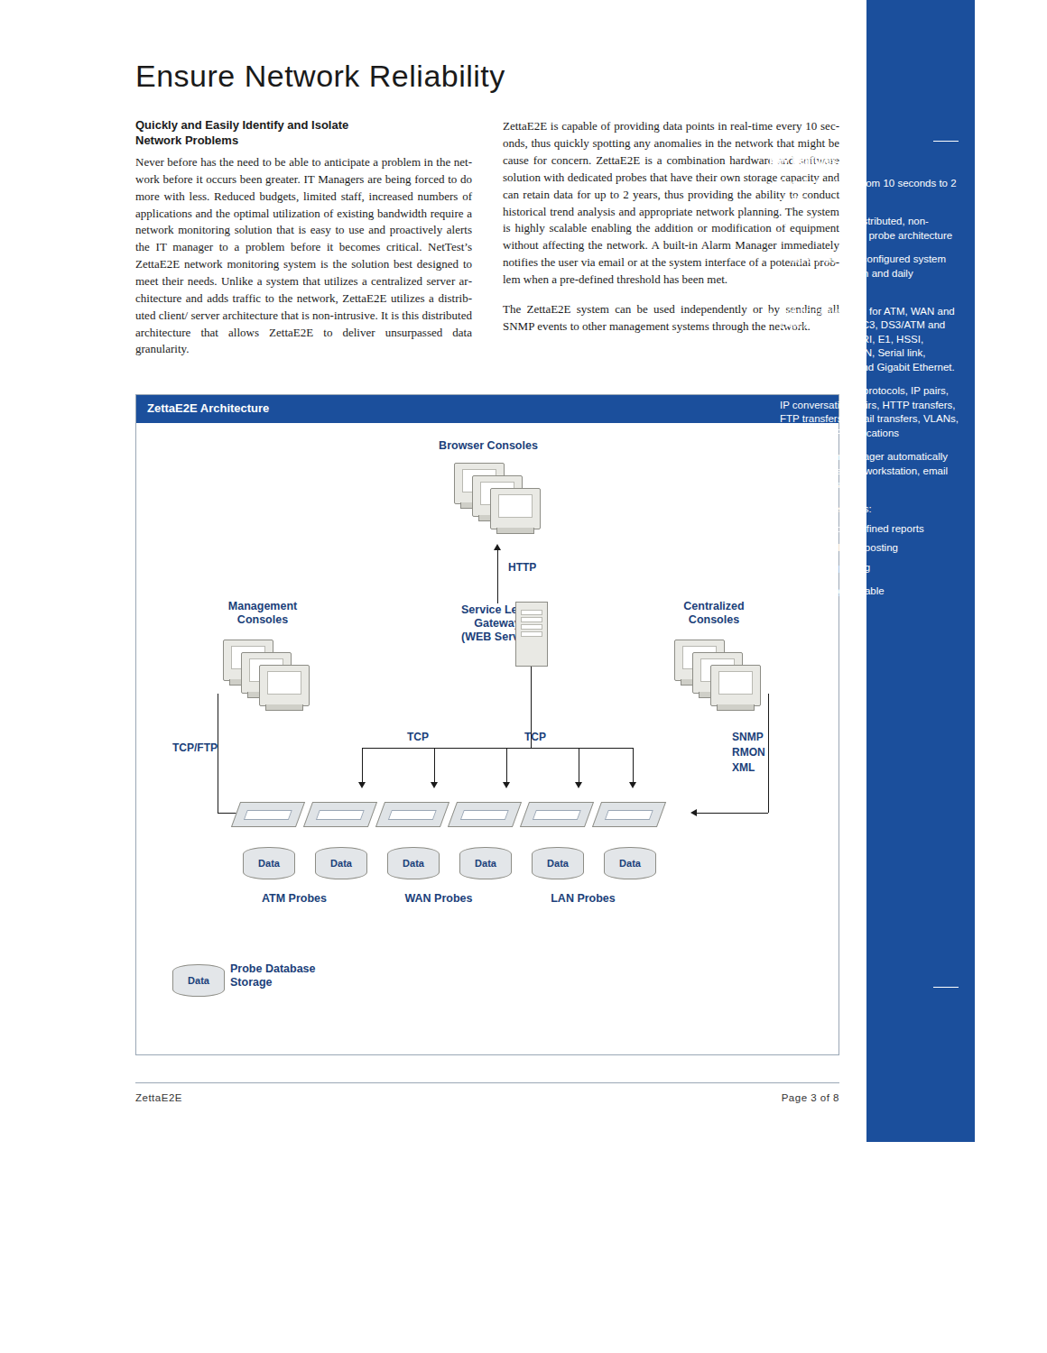Ensure Network Reliability
Quickly and Easily Identify and Isolate
Network Problems
Never before has the need to be able to anticipate a problem in the network before it occurs been greater. IT Managers are being forced to do more with less. Reduced budgets, limited staff, increased numbers of applications and the optimal utilization of existing bandwidth require a network monitoring solution that is easy to use and proactively alerts the IT manager to a problem before it becomes critical. NetTest’s ZettaE2E network monitoring system is the solution best designed to meet their needs. Unlike a system that utilizes a centralized server architecture and adds traffic to the network, ZettaE2E utilizes a distributed client/ server architecture that is non-intrusive. It is this distributed architecture that allows ZettaE2E to deliver unsurpassed data granularity.
ZettaE2E is capable of providing data points in real-time every 10 seconds, thus quickly spotting any anomalies in the network that might be cause for concern. ZettaE2E is a combination hardware and software solution with dedicated probes that have their own storage capacity and can retain data for up to 2 years, thus providing the ability to conduct historical trend analysis and appropriate network planning. The system is highly scalable enabling the addition or modification of equipment without affecting the network. A built-in Alarm Manager immediately notifies the user via email or at the system interface of a potential problem when a pre-defined threshold has been met.
The ZettaE2E system can be used independently or by sending all SNMP events to other management systems through the network.
ZettaE2E Architecture
Browser Consoles
HTTP
Service Level
Gateway
(WEB Server)
Management
Consoles
Centralized
Consoles
TCP/FTP
TCP
TCP
SNMP
RMON
XML
Data
Data
Data
Data
Data
Data
ATM Probes
WAN Probes
LAN Probes
Data
Probe Database
Storage
Key Features:
Detailed visibility from 10 seconds to 2 years
Scalability via a distributed, non-intrusive client and probe architecture
“Plug & Play” pre-configured system for easy installation and daily operation
Solutions available for ATM, WAN and LAN are OC12, OC3, DS3/ATM and E3/ATM, T1, T2/PRI, E1, HSSI, DS3/WAN, E3/WAN, Serial link, 10/100 Ethernet and Gigabit Ethernet.
Auto-discovery of protocols, IP pairs, IP conversation pairs, HTTP transfers, FTP transfers, Email transfers, VLANs, DLCIs and IP applications
Built in Alarm Manager automatically sends alarms to a workstation, email address or pager.
Reporting Features:
Over 300 pre-defined reports
Scheduled web posting
Custom reporting
Remotely upgradeable
ZettaE2E Page 3 of 8